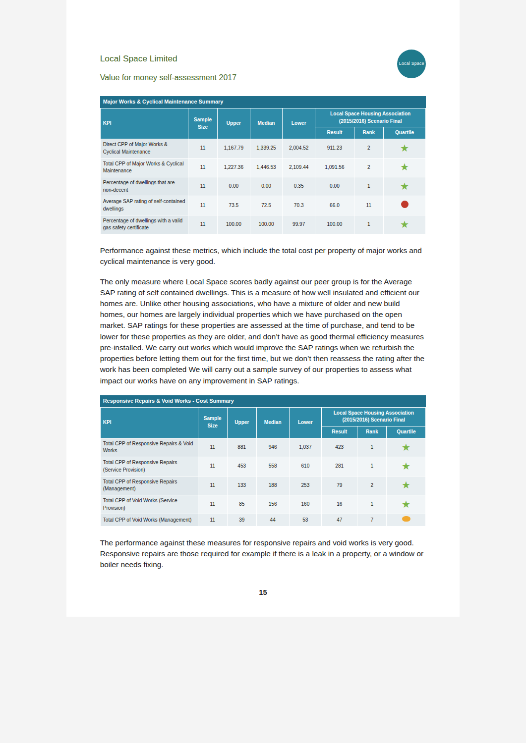Local Space
Local Space Limited
Value for money self-assessment 2017
Major Works & Cyclical Maintenance Summary
| KPI | Sample Size | Upper | Median | Lower | Local Space Housing Association (2015/2016) Scenario Final |
| --- | --- | --- | --- | --- | --- |
| Result | Rank | Quartile |
| Direct CPP of Major Works & Cyclical Maintenance | 11 | 1,167.79 | 1,339.25 | 2,004.52 | 911.23 | 2 | ★ |
| Total CPP of Major Works & Cyclical Maintenance | 11 | 1,227.36 | 1,446.53 | 2,109.44 | 1,091.56 | 2 | ★ |
| Percentage of dwellings that are non-decent | 11 | 0.00 | 0.00 | 0.35 | 0.00 | 1 | ★ |
| Average SAP rating of self-contained dwellings | 11 | 73.5 | 72.5 | 70.3 | 66.0 | 11 | |
| Percentage of dwellings with a valid gas safety certificate | 11 | 100.00 | 100.00 | 99.97 | 100.00 | 1 | ★ |
Performance against these metrics, which include the total cost per property of major works and cyclical maintenance is very good.
The only measure where Local Space scores badly against our peer group is for the Average SAP rating of self contained dwellings. This is a measure of how well insulated and efficient our homes are. Unlike other housing associations, who have a mixture of older and new build homes, our homes are largely individual properties which we have purchased on the open market. SAP ratings for these properties are assessed at the time of purchase, and tend to be lower for these properties as they are older, and don’t have as good thermal efficiency measures pre-installed. We carry out works which would improve the SAP ratings when we refurbish the properties before letting them out for the first time, but we don’t then reassess the rating after the work has been completed We will carry out a sample survey of our properties to assess what impact our works have on any improvement in SAP ratings.
Responsive Repairs & Void Works - Cost Summary
| KPI | Sample Size | Upper | Median | Lower | Local Space Housing Association (2015/2016) Scenario Final |
| --- | --- | --- | --- | --- | --- |
| Result | Rank | Quartile |
| Total CPP of Responsive Repairs & Void Works | 11 | 881 | 946 | 1,037 | 423 | 1 | ★ |
| Total CPP of Responsive Repairs (Service Provision) | 11 | 453 | 558 | 610 | 281 | 1 | ★ |
| Total CPP of Responsive Repairs (Management) | 11 | 133 | 188 | 253 | 79 | 2 | ★ |
| Total CPP of Void Works (Service Provision) | 11 | 85 | 156 | 160 | 16 | 1 | ★ |
| Total CPP of Void Works (Management) | 11 | 39 | 44 | 53 | 47 | 7 | |
The performance against these measures for responsive repairs and void works is very good. Responsive repairs are those required for example if there is a leak in a property, or a window or boiler needs fixing.
15